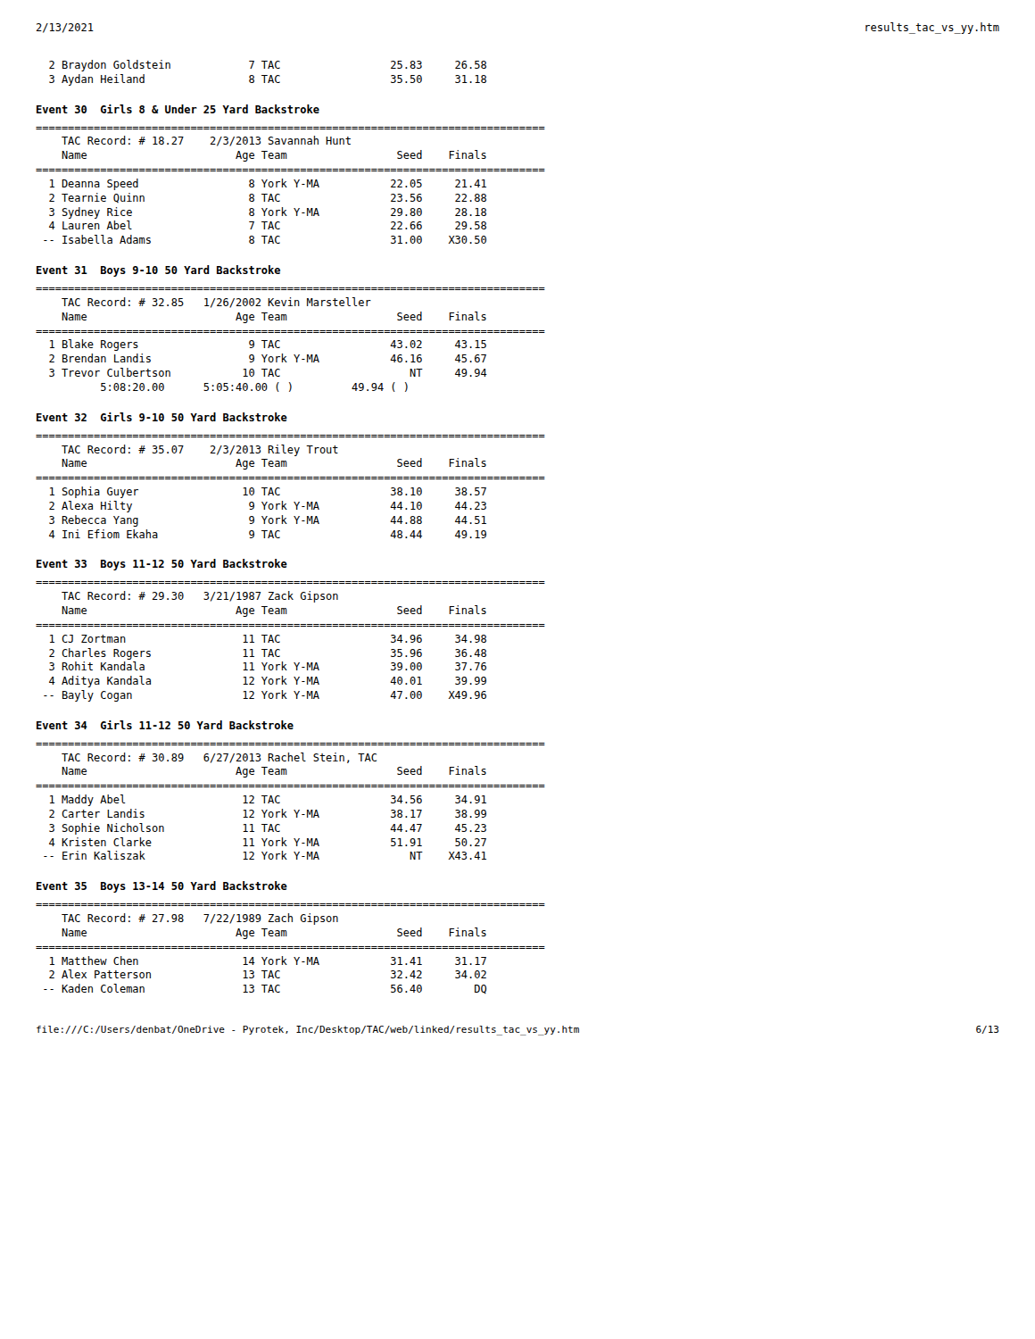2/13/2021 results_tac_vs_yy.htm
  2 Braydon Goldstein            7 TAC                 25.83     26.58
  3 Aydan Heiland                8 TAC                 35.50     31.18
Event 30 Girls 8 & Under 25 Yard Backstroke
===============================================================================
    TAC Record: # 18.27    2/3/2013 Savannah Hunt
    Name                       Age Team                 Seed    Finals
===============================================================================
  1 Deanna Speed                 8 York Y-MA           22.05     21.41
  2 Tearnie Quinn                8 TAC                 23.56     22.88
  3 Sydney Rice                  8 York Y-MA           29.80     28.18
  4 Lauren Abel                  7 TAC                 22.66     29.58
 -- Isabella Adams               8 TAC                 31.00    X30.50
Event 31 Boys 9-10 50 Yard Backstroke
===============================================================================
    TAC Record: # 32.85   1/26/2002 Kevin Marsteller
    Name                       Age Team                 Seed    Finals
===============================================================================
  1 Blake Rogers                 9 TAC                 43.02     43.15
  2 Brendan Landis               9 York Y-MA           46.16     45.67
  3 Trevor Culbertson           10 TAC                    NT     49.94
          5:08:20.00      5:05:40.00 ( )         49.94 ( )
Event 32 Girls 9-10 50 Yard Backstroke
===============================================================================
    TAC Record: # 35.07    2/3/2013 Riley Trout
    Name                       Age Team                 Seed    Finals
===============================================================================
  1 Sophia Guyer                10 TAC                 38.10     38.57
  2 Alexa Hilty                  9 York Y-MA           44.10     44.23
  3 Rebecca Yang                 9 York Y-MA           44.88     44.51
  4 Ini Efiom Ekaha              9 TAC                 48.44     49.19
Event 33 Boys 11-12 50 Yard Backstroke
===============================================================================
    TAC Record: # 29.30   3/21/1987 Zack Gipson
    Name                       Age Team                 Seed    Finals
===============================================================================
  1 CJ Zortman                  11 TAC                 34.96     34.98
  2 Charles Rogers              11 TAC                 35.96     36.48
  3 Rohit Kandala               11 York Y-MA           39.00     37.76
  4 Aditya Kandala              12 York Y-MA           40.01     39.99
 -- Bayly Cogan                 12 York Y-MA           47.00    X49.96
Event 34 Girls 11-12 50 Yard Backstroke
===============================================================================
    TAC Record: # 30.89   6/27/2013 Rachel Stein, TAC
    Name                       Age Team                 Seed    Finals
===============================================================================
  1 Maddy Abel                  12 TAC                 34.56     34.91
  2 Carter Landis               12 York Y-MA           38.17     38.99
  3 Sophie Nicholson            11 TAC                 44.47     45.23
  4 Kristen Clarke              11 York Y-MA           51.91     50.27
 -- Erin Kaliszak               12 York Y-MA              NT    X43.41
Event 35 Boys 13-14 50 Yard Backstroke
===============================================================================
    TAC Record: # 27.98   7/22/1989 Zach Gipson
    Name                       Age Team                 Seed    Finals
===============================================================================
  1 Matthew Chen                14 York Y-MA           31.41     31.17
  2 Alex Patterson              13 TAC                 32.42     34.02
 -- Kaden Coleman               13 TAC                 56.40        DQ
file:///C:/Users/denbat/OneDrive - Pyrotek, Inc/Desktop/TAC/web/linked/results_tac_vs_yy.htm 6/13